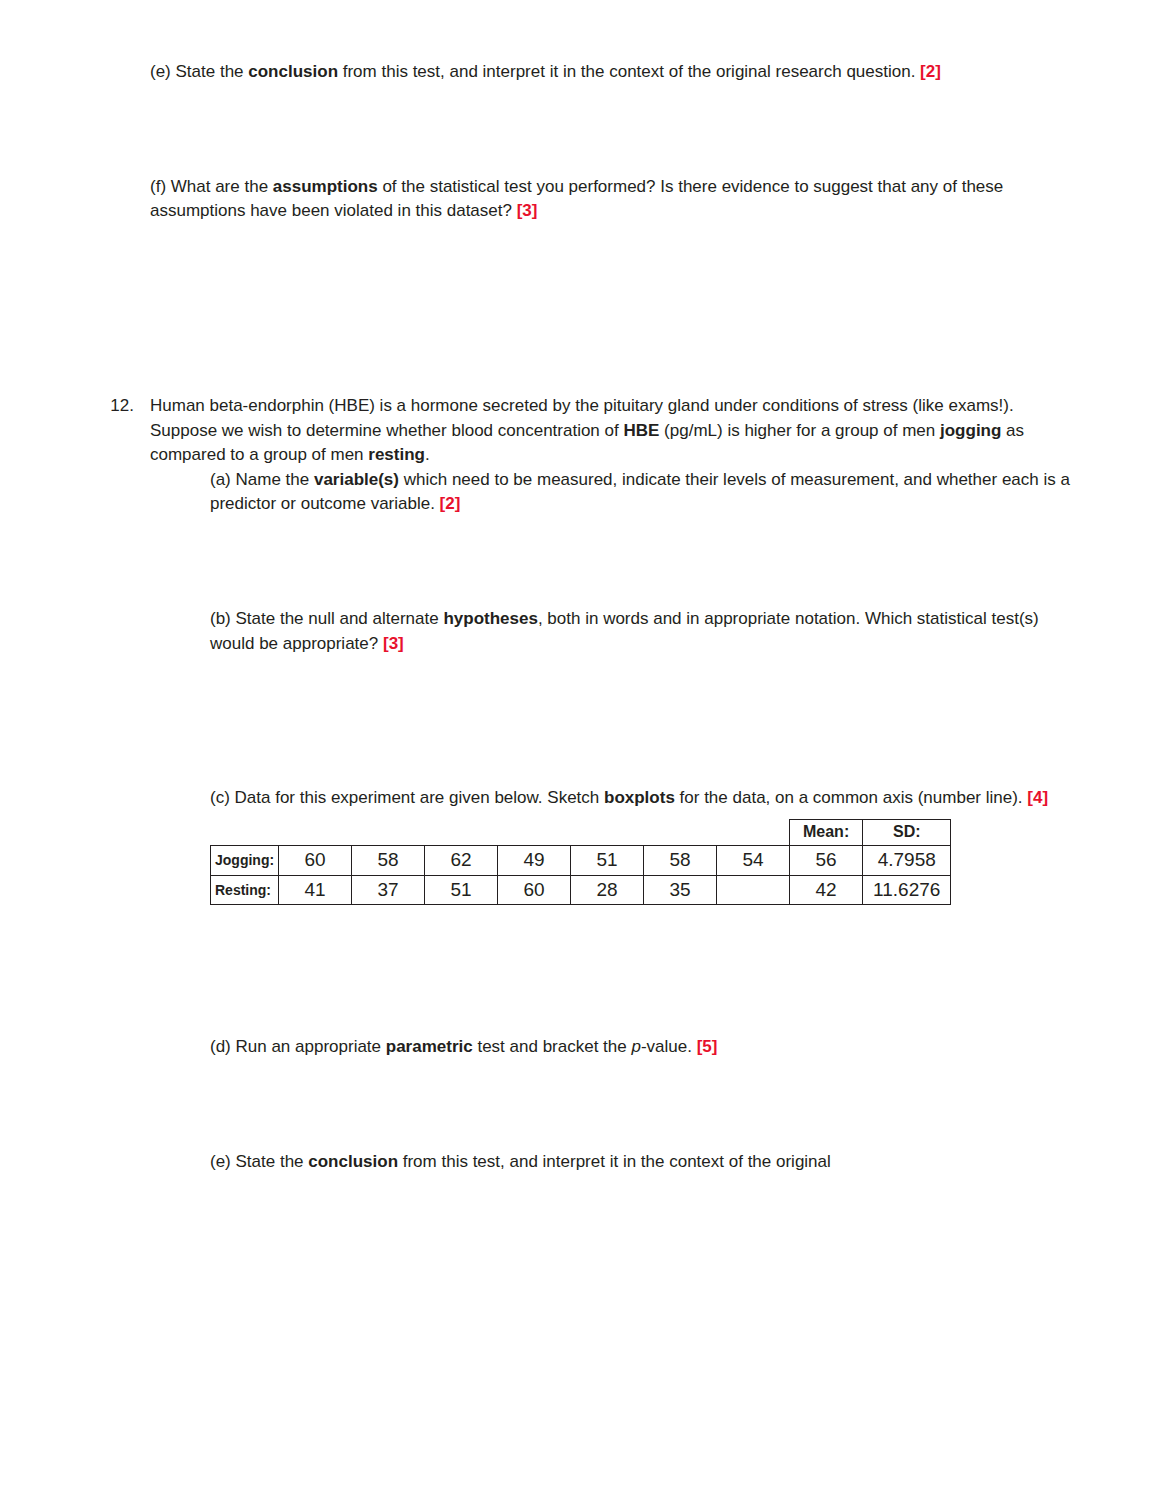(e) State the conclusion from this test, and interpret it in the context of the original research question. [2]
(f) What are the assumptions of the statistical test you performed? Is there evidence to suggest that any of these assumptions have been violated in this dataset? [3]
Human beta-endorphin (HBE) is a hormone secreted by the pituitary gland under conditions of stress (like exams!). Suppose we wish to determine whether blood concentration of HBE (pg/mL) is higher for a group of men jogging as compared to a group of men resting.
(a) Name the variable(s) which need to be measured, indicate their levels of measurement, and whether each is a predictor or outcome variable. [2]
(b) State the null and alternate hypotheses, both in words and in appropriate notation. Which statistical test(s) would be appropriate? [3]
(c) Data for this experiment are given below. Sketch boxplots for the data, on a common axis (number line). [4]
| | | | | | | | | Mean: | SD: |
| --- | --- | --- | --- | --- | --- | --- | --- | --- | --- |
| Jogging: | 60 | 58 | 62 | 49 | 51 | 58 | 54 | 56 | 4.7958 |
| Resting: | 41 | 37 | 51 | 60 | 28 | 35 | | 42 | 11.6276 |
(d) Run an appropriate parametric test and bracket the p-value. [5]
(e) State the conclusion from this test, and interpret it in the context of the original